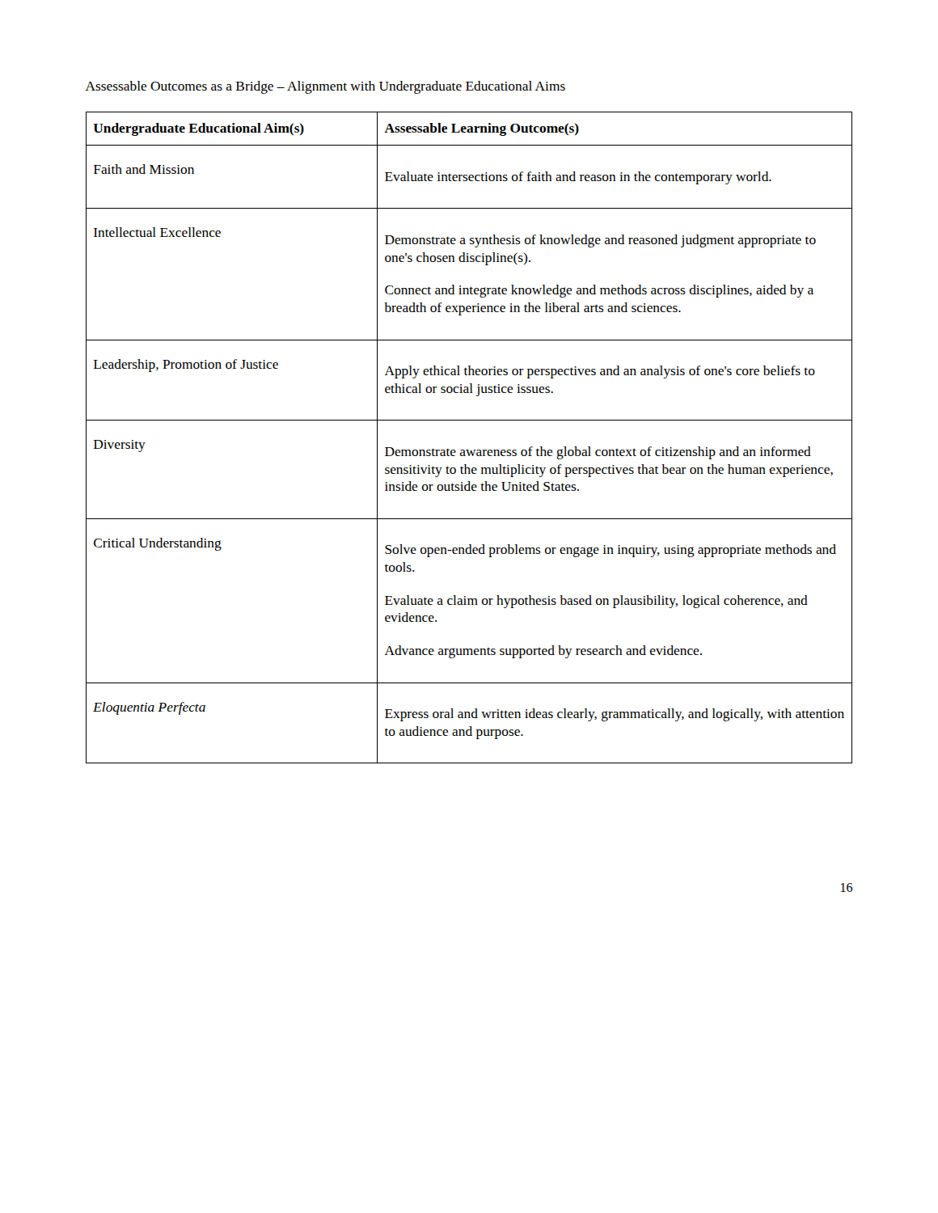Assessable Outcomes as a Bridge – Alignment with Undergraduate Educational Aims
| Undergraduate Educational Aim(s) | Assessable Learning Outcome(s) |
| --- | --- |
| Faith and Mission | Evaluate intersections of faith and reason in the contemporary world. |
| Intellectual Excellence | Demonstrate a synthesis of knowledge and reasoned judgment appropriate to one's chosen discipline(s). Connect and integrate knowledge and methods across disciplines, aided by a breadth of experience in the liberal arts and sciences. |
| Leadership, Promotion of Justice | Apply ethical theories or perspectives and an analysis of one's core beliefs to ethical or social justice issues. |
| Diversity | Demonstrate awareness of the global context of citizenship and an informed sensitivity to the multiplicity of perspectives that bear on the human experience, inside or outside the United States. |
| Critical Understanding | Solve open-ended problems or engage in inquiry, using appropriate methods and tools. Evaluate a claim or hypothesis based on plausibility, logical coherence, and evidence. Advance arguments supported by research and evidence. |
| Eloquentia Perfecta | Express oral and written ideas clearly, grammatically, and logically, with attention to audience and purpose. |
16